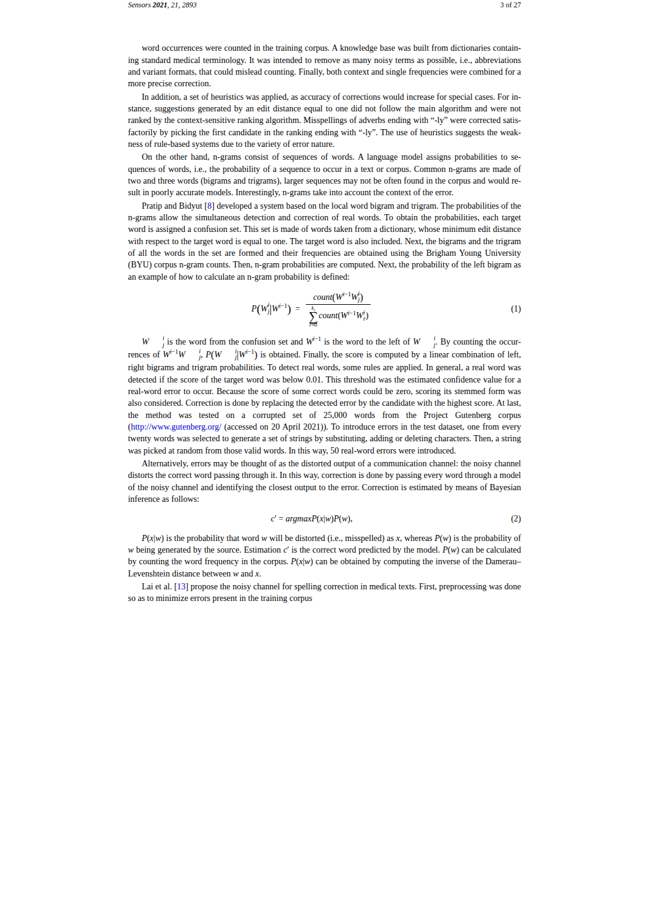Sensors 2021, 21, 2893
3 of 27
word occurrences were counted in the training corpus. A knowledge base was built from dictionaries containing standard medical terminology. It was intended to remove as many noisy terms as possible, i.e., abbreviations and variant formats, that could mislead counting. Finally, both context and single frequencies were combined for a more precise correction.
In addition, a set of heuristics was applied, as accuracy of corrections would increase for special cases. For instance, suggestions generated by an edit distance equal to one did not follow the main algorithm and were not ranked by the context-sensitive ranking algorithm. Misspellings of adverbs ending with “-ly” were corrected satisfactorily by picking the first candidate in the ranking ending with “-ly”. The use of heuristics suggests the weakness of rule-based systems due to the variety of error nature.
On the other hand, n-grams consist of sequences of words. A language model assigns probabilities to sequences of words, i.e., the probability of a sequence to occur in a text or corpus. Common n-grams are made of two and three words (bigrams and trigrams), larger sequences may not be often found in the corpus and would result in poorly accurate models. Interestingly, n-grams take into account the context of the error.
Pratip and Bidyut [8] developed a system based on the local word bigram and trigram. The probabilities of the n-grams allow the simultaneous detection and correction of real words. To obtain the probabilities, each target word is assigned a confusion set. This set is made of words taken from a dictionary, whose minimum edit distance with respect to the target word is equal to one. The target word is also included. Next, the bigrams and the trigram of all the words in the set are formed and their frequencies are obtained using the Brigham Young University (BYU) corpus n-gram counts. Then, n-gram probabilities are computed. Next, the probability of the left bigram as an example of how to calculate an n-gram probability is defined:
P(Wij|Wi−1) = count(Wi−1Wij) ki∑r=0 count(Wi−1Wir)
(1)
Wij is the word from the confusion set and Wi−1 is the word to the left of Wij. By counting the occurrences of Wi−1Wij, P(Wij|Wi−1) is obtained. Finally, the score is computed by a linear combination of left, right bigrams and trigram probabilities. To detect real words, some rules are applied. In general, a real word was detected if the score of the target word was below 0.01. This threshold was the estimated confidence value for a real-word error to occur. Because the score of some correct words could be zero, scoring its stemmed form was also considered. Correction is done by replacing the detected error by the candidate with the highest score. At last, the method was tested on a corrupted set of 25,000 words from the Project Gutenberg corpus (http://www.gutenberg.org/ (accessed on 20 April 2021)). To introduce errors in the test dataset, one from every twenty words was selected to generate a set of strings by substituting, adding or deleting characters. Then, a string was picked at random from those valid words. In this way, 50 real-word errors were introduced.
Alternatively, errors may be thought of as the distorted output of a communication channel: the noisy channel distorts the correct word passing through it. In this way, correction is done by passing every word through a model of the noisy channel and identifying the closest output to the error. Correction is estimated by means of Bayesian inference as follows:
c′ = argmaxP(x|w)P(w),
(2)
P(x|w) is the probability that word w will be distorted (i.e., misspelled) as x, whereas P(w) is the probability of w being generated by the source. Estimation c′ is the correct word predicted by the model. P(w) can be calculated by counting the word frequency in the corpus. P(x|w) can be obtained by computing the inverse of the Damerau–Levenshtein distance between w and x.
Lai et al. [13] propose the noisy channel for spelling correction in medical texts. First, preprocessing was done so as to minimize errors present in the training corpus